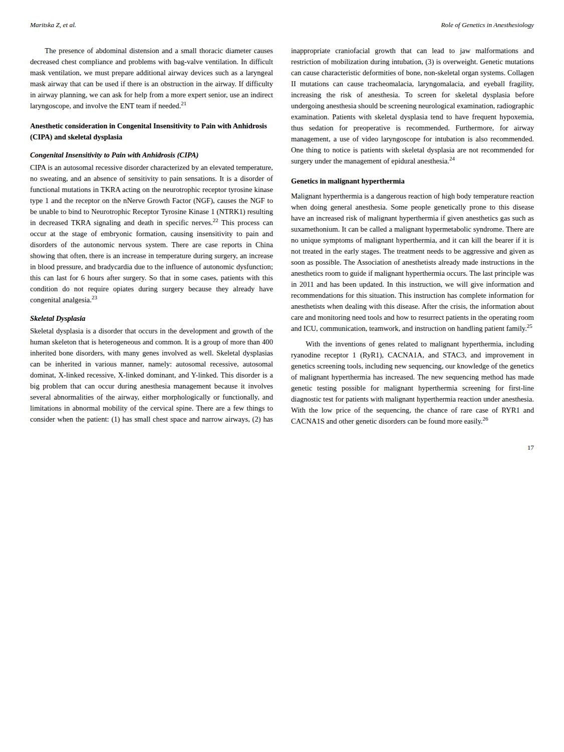Maritska Z, et al. Role of Genetics in Anesthesiology
The presence of abdominal distension and a small thoracic diameter causes decreased chest compliance and problems with bag-valve ventilation. In difficult mask ventilation, we must prepare additional airway devices such as a laryngeal mask airway that can be used if there is an obstruction in the airway. If difficulty in airway planning, we can ask for help from a more expert senior, use an indirect laryngoscope, and involve the ENT team if needed.21
Anesthetic consideration in Congenital Insensitivity to Pain with Anhidrosis (CIPA) and skeletal dysplasia
Congenital Insensitivity to Pain with Anhidrosis (CIPA)
CIPA is an autosomal recessive disorder characterized by an elevated temperature, no sweating, and an absence of sensitivity to pain sensations. It is a disorder of functional mutations in TKRA acting on the neurotrophic receptor tyrosine kinase type 1 and the receptor on the nNerve Growth Factor (NGF), causes the NGF to be unable to bind to Neurotrophic Receptor Tyrosine Kinase 1 (NTRK1) resulting in decreased TKRA signaling and death in specific nerves.22 This process can occur at the stage of embryonic formation, causing insensitivity to pain and disorders of the autonomic nervous system. There are case reports in China showing that often, there is an increase in temperature during surgery, an increase in blood pressure, and bradycardia due to the influence of autonomic dysfunction; this can last for 6 hours after surgery. So that in some cases, patients with this condition do not require opiates during surgery because they already have congenital analgesia.23
Skeletal Dysplasia
Skeletal dysplasia is a disorder that occurs in the development and growth of the human skeleton that is heterogeneous and common. It is a group of more than 400 inherited bone disorders, with many genes involved as well. Skeletal dysplasias can be inherited in various manner, namely: autosomal recessive, autosomal dominat, X-linked recessive, X-linked dominant, and Y-linked. This disorder is a big problem that can occur during anesthesia management because it involves several abnormalities of the airway, either morphologically or functionally, and limitations in abnormal mobility of the cervical spine. There are a few things to consider when the patient: (1) has small chest space and narrow airways, (2) has inappropriate craniofacial growth that can lead to jaw malformations and restriction of mobilization during intubation, (3) is overweight. Genetic mutations can cause characteristic deformities of bone, non-skeletal organ systems. Collagen II mutations can cause tracheomalacia, laryngomalacia, and eyeball fragility, increasing the risk of anesthesia. To screen for skeletal dysplasia before undergoing anesthesia should be screening neurological examination, radiographic examination. Patients with skeletal dysplasia tend to have frequent hypoxemia, thus sedation for preoperative is recommended. Furthermore, for airway management, a use of video laryngoscope for intubation is also recommended. One thing to notice is patients with skeletal dysplasia are not recommended for surgery under the management of epidural anesthesia.24
Genetics in malignant hyperthermia
Malignant hyperthermia is a dangerous reaction of high body temperature reaction when doing general anesthesia. Some people genetically prone to this disease have an increased risk of malignant hyperthermia if given anesthetics gas such as suxamethonium. It can be called a malignant hypermetabolic syndrome. There are no unique symptoms of malignant hyperthermia, and it can kill the bearer if it is not treated in the early stages. The treatment needs to be aggressive and given as soon as possible. The Association of anesthetists already made instructions in the anesthetics room to guide if malignant hyperthermia occurs. The last principle was in 2011 and has been updated. In this instruction, we will give information and recommendations for this situation. This instruction has complete information for anesthetists when dealing with this disease. After the crisis, the information about care and monitoring need tools and how to resurrect patients in the operating room and ICU, communication, teamwork, and instruction on handling patient family.25
With the inventions of genes related to malignant hyperthermia, including ryanodine receptor 1 (RyR1), CACNA1A, and STAC3, and improvement in genetics screening tools, including new sequencing, our knowledge of the genetics of malignant hyperthermia has increased. The new sequencing method has made genetic testing possible for malignant hyperthermia screening for first-line diagnostic test for patients with malignant hyperthermia reaction under anesthesia. With the low price of the sequencing, the chance of rare case of RYR1 and CACNA1S and other genetic disorders can be found more easily.26
17